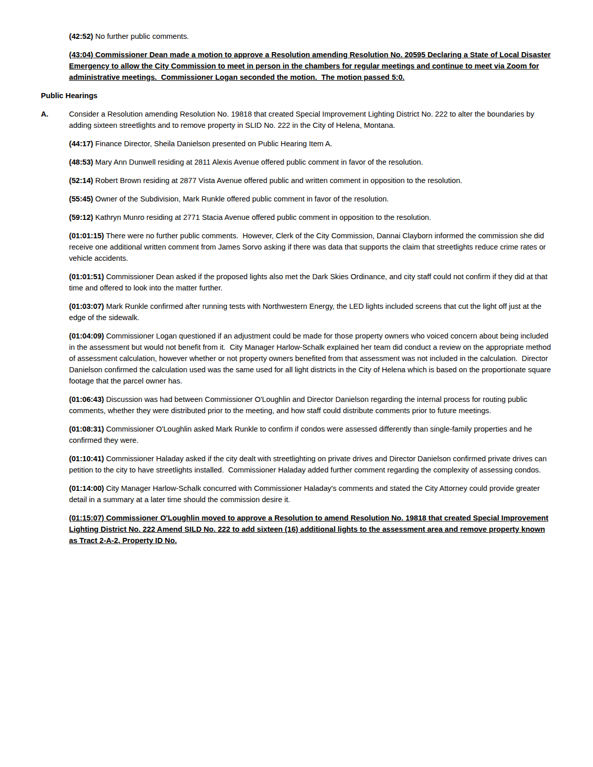(42:52) No further public comments.
(43:04) Commissioner Dean made a motion to approve a Resolution amending Resolution No. 20595 Declaring a State of Local Disaster Emergency to allow the City Commission to meet in person in the chambers for regular meetings and continue to meet via Zoom for administrative meetings. Commissioner Logan seconded the motion. The motion passed 5:0.
Public Hearings
A.
Consider a Resolution amending Resolution No. 19818 that created Special Improvement Lighting District No. 222 to alter the boundaries by adding sixteen streetlights and to remove property in SLID No. 222 in the City of Helena, Montana.
(44:17) Finance Director, Sheila Danielson presented on Public Hearing Item A.
(48:53) Mary Ann Dunwell residing at 2811 Alexis Avenue offered public comment in favor of the resolution.
(52:14) Robert Brown residing at 2877 Vista Avenue offered public and written comment in opposition to the resolution.
(55:45) Owner of the Subdivision, Mark Runkle offered public comment in favor of the resolution.
(59:12) Kathryn Munro residing at 2771 Stacia Avenue offered public comment in opposition to the resolution.
(01:01:15) There were no further public comments. However, Clerk of the City Commission, Dannai Clayborn informed the commission she did receive one additional written comment from James Sorvo asking if there was data that supports the claim that streetlights reduce crime rates or vehicle accidents.
(01:01:51) Commissioner Dean asked if the proposed lights also met the Dark Skies Ordinance, and city staff could not confirm if they did at that time and offered to look into the matter further.
(01:03:07) Mark Runkle confirmed after running tests with Northwestern Energy, the LED lights included screens that cut the light off just at the edge of the sidewalk.
(01:04:09) Commissioner Logan questioned if an adjustment could be made for those property owners who voiced concern about being included in the assessment but would not benefit from it. City Manager Harlow-Schalk explained her team did conduct a review on the appropriate method of assessment calculation, however whether or not property owners benefited from that assessment was not included in the calculation. Director Danielson confirmed the calculation used was the same used for all light districts in the City of Helena which is based on the proportionate square footage that the parcel owner has.
(01:06:43) Discussion was had between Commissioner O'Loughlin and Director Danielson regarding the internal process for routing public comments, whether they were distributed prior to the meeting, and how staff could distribute comments prior to future meetings.
(01:08:31) Commissioner O'Loughlin asked Mark Runkle to confirm if condos were assessed differently than single-family properties and he confirmed they were.
(01:10:41) Commissioner Haladay asked if the city dealt with streetlighting on private drives and Director Danielson confirmed private drives can petition to the city to have streetlights installed. Commissioner Haladay added further comment regarding the complexity of assessing condos.
(01:14:00) City Manager Harlow-Schalk concurred with Commissioner Haladay's comments and stated the City Attorney could provide greater detail in a summary at a later time should the commission desire it.
(01:15:07) Commissioner O'Loughlin moved to approve a Resolution to amend Resolution No. 19818 that created Special Improvement Lighting District No. 222 Amend SILD No. 222 to add sixteen (16) additional lights to the assessment area and remove property known as Tract 2-A-2, Property ID No.